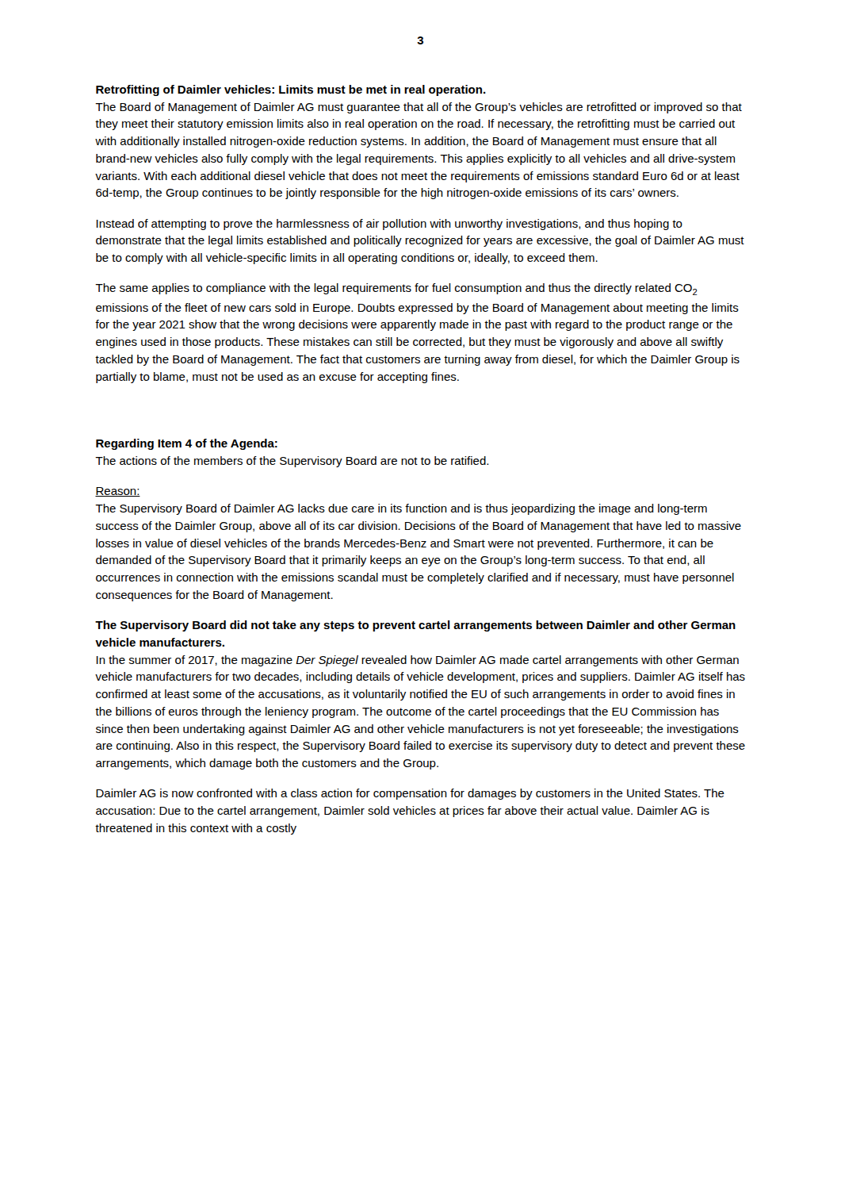3
Retrofitting of Daimler vehicles: Limits must be met in real operation.
The Board of Management of Daimler AG must guarantee that all of the Group’s vehicles are retrofitted or improved so that they meet their statutory emission limits also in real operation on the road. If necessary, the retrofitting must be carried out with additionally installed nitrogen-oxide reduction systems. In addition, the Board of Management must ensure that all brand-new vehicles also fully comply with the legal requirements. This applies explicitly to all vehicles and all drive-system variants. With each additional diesel vehicle that does not meet the requirements of emissions standard Euro 6d or at least 6d-temp, the Group continues to be jointly responsible for the high nitrogen-oxide emissions of its cars’ owners.
Instead of attempting to prove the harmlessness of air pollution with unworthy investigations, and thus hoping to demonstrate that the legal limits established and politically recognized for years are excessive, the goal of Daimler AG must be to comply with all vehicle-specific limits in all operating conditions or, ideally, to exceed them.
The same applies to compliance with the legal requirements for fuel consumption and thus the directly related CO2 emissions of the fleet of new cars sold in Europe. Doubts expressed by the Board of Management about meeting the limits for the year 2021 show that the wrong decisions were apparently made in the past with regard to the product range or the engines used in those products. These mistakes can still be corrected, but they must be vigorously and above all swiftly tackled by the Board of Management. The fact that customers are turning away from diesel, for which the Daimler Group is partially to blame, must not be used as an excuse for accepting fines.
Regarding Item 4 of the Agenda:
The actions of the members of the Supervisory Board are not to be ratified.
Reason:
The Supervisory Board of Daimler AG lacks due care in its function and is thus jeopardizing the image and long-term success of the Daimler Group, above all of its car division. Decisions of the Board of Management that have led to massive losses in value of diesel vehicles of the brands Mercedes-Benz and Smart were not prevented. Furthermore, it can be demanded of the Supervisory Board that it primarily keeps an eye on the Group’s long-term success. To that end, all occurrences in connection with the emissions scandal must be completely clarified and if necessary, must have personnel consequences for the Board of Management.
The Supervisory Board did not take any steps to prevent cartel arrangements between Daimler and other German vehicle manufacturers.
In the summer of 2017, the magazine Der Spiegel revealed how Daimler AG made cartel arrangements with other German vehicle manufacturers for two decades, including details of vehicle development, prices and suppliers. Daimler AG itself has confirmed at least some of the accusations, as it voluntarily notified the EU of such arrangements in order to avoid fines in the billions of euros through the leniency program. The outcome of the cartel proceedings that the EU Commission has since then been undertaking against Daimler AG and other vehicle manufacturers is not yet foreseeable; the investigations are continuing. Also in this respect, the Supervisory Board failed to exercise its supervisory duty to detect and prevent these arrangements, which damage both the customers and the Group.
Daimler AG is now confronted with a class action for compensation for damages by customers in the United States. The accusation: Due to the cartel arrangement, Daimler sold vehicles at prices far above their actual value. Daimler AG is threatened in this context with a costly